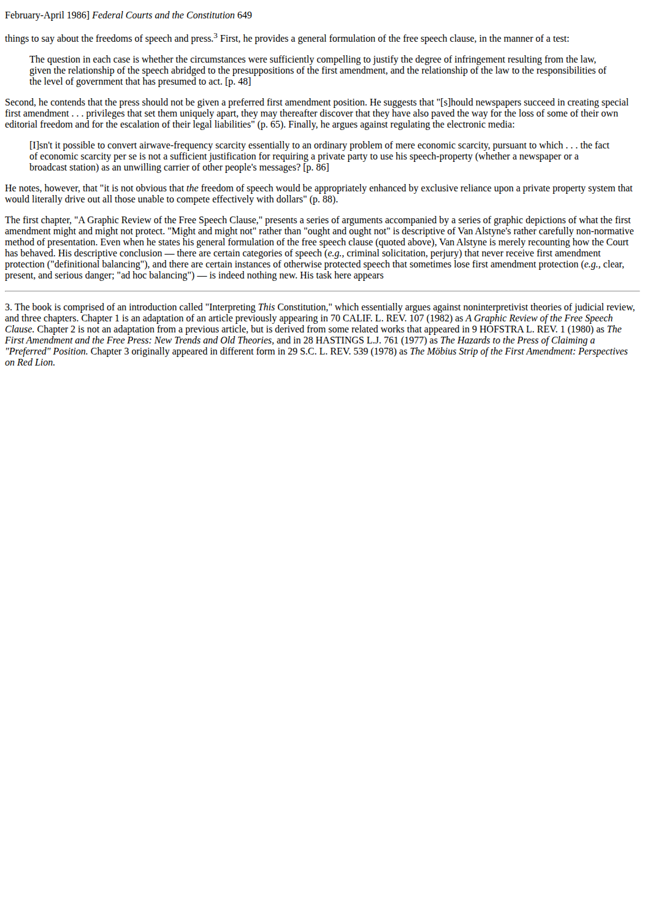February-April 1986] Federal Courts and the Constitution 649
things to say about the freedoms of speech and press.3 First, he provides a general formulation of the free speech clause, in the manner of a test:
The question in each case is whether the circumstances were sufficiently compelling to justify the degree of infringement resulting from the law, given the relationship of the speech abridged to the presuppositions of the first amendment, and the relationship of the law to the responsibilities of the level of government that has presumed to act. [p. 48]
Second, he contends that the press should not be given a preferred first amendment position. He suggests that "[s]hould newspapers succeed in creating special first amendment . . . privileges that set them uniquely apart, they may thereafter discover that they have also paved the way for the loss of some of their own editorial freedom and for the escalation of their legal liabilities" (p. 65). Finally, he argues against regulating the electronic media:
[I]sn't it possible to convert airwave-frequency scarcity essentially to an ordinary problem of mere economic scarcity, pursuant to which . . . the fact of economic scarcity per se is not a sufficient justification for requiring a private party to use his speech-property (whether a newspaper or a broadcast station) as an unwilling carrier of other people's messages? [p. 86]
He notes, however, that "it is not obvious that the freedom of speech would be appropriately enhanced by exclusive reliance upon a private property system that would literally drive out all those unable to compete effectively with dollars" (p. 88).
The first chapter, "A Graphic Review of the Free Speech Clause," presents a series of arguments accompanied by a series of graphic depictions of what the first amendment might and might not protect. "Might and might not" rather than "ought and ought not" is descriptive of Van Alstyne's rather carefully non-normative method of presentation. Even when he states his general formulation of the free speech clause (quoted above), Van Alstyne is merely recounting how the Court has behaved. His descriptive conclusion — there are certain categories of speech (e.g., criminal solicitation, perjury) that never receive first amendment protection ("definitional balancing"), and there are certain instances of otherwise protected speech that sometimes lose first amendment protection (e.g., clear, present, and serious danger; "ad hoc balancing") — is indeed nothing new. His task here appears
3. The book is comprised of an introduction called "Interpreting This Constitution," which essentially argues against noninterpretivist theories of judicial review, and three chapters. Chapter 1 is an adaptation of an article previously appearing in 70 CALIF. L. REV. 107 (1982) as A Graphic Review of the Free Speech Clause. Chapter 2 is not an adaptation from a previous article, but is derived from some related works that appeared in 9 HOFSTRA L. REV. 1 (1980) as The First Amendment and the Free Press: New Trends and Old Theories, and in 28 HASTINGS L.J. 761 (1977) as The Hazards to the Press of Claiming a "Preferred" Position. Chapter 3 originally appeared in different form in 29 S.C. L. REV. 539 (1978) as The Möbius Strip of the First Amendment: Perspectives on Red Lion.